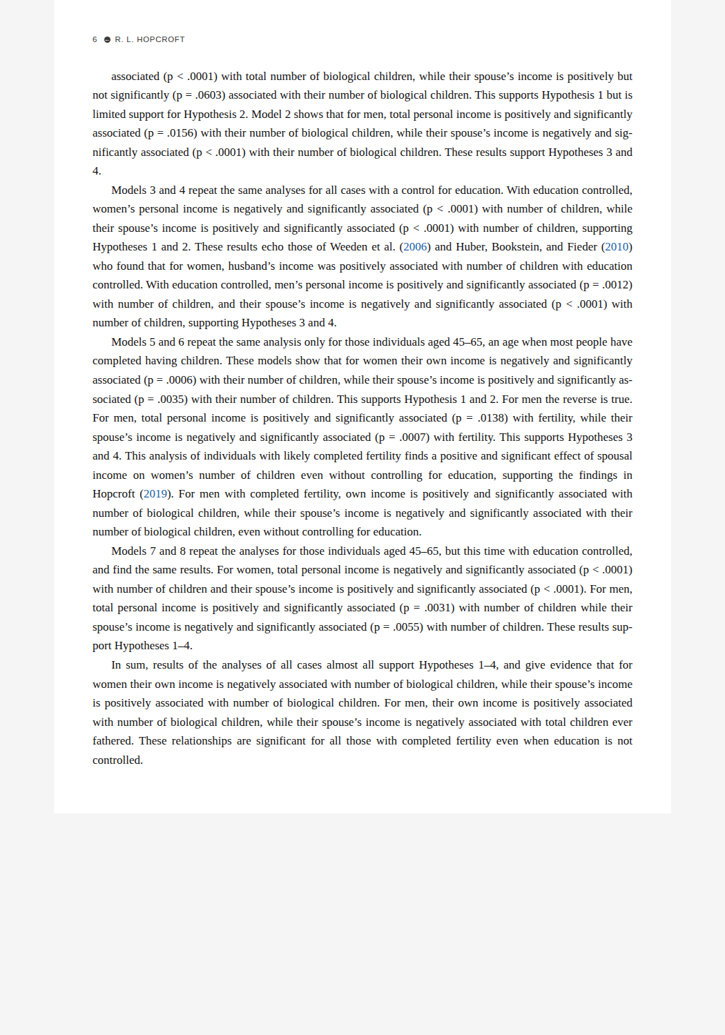6←R. L. Hopcroft
associated (p < .0001) with total number of biological children, while their spouse’s income is positively but not significantly (p = .0603) associated with their number of biological children. This supports Hypothesis 1 but is limited support for Hypothesis 2. Model 2 shows that for men, total personal income is positively and significantly associated (p = .0156) with their number of biological children, while their spouse’s income is negatively and significantly associated (p < .0001) with their number of biological children. These results support Hypotheses 3 and 4.
Models 3 and 4 repeat the same analyses for all cases with a control for education. With education controlled, women’s personal income is negatively and significantly associated (p < .0001) with number of children, while their spouse’s income is positively and significantly associated (p < .0001) with number of children, supporting Hypotheses 1 and 2. These results echo those of Weeden et al. (2006) and Huber, Bookstein, and Fieder (2010) who found that for women, husband’s income was positively associated with number of children with education controlled. With education controlled, men’s personal income is positively and significantly associated (p = .0012) with number of children, and their spouse’s income is negatively and significantly associated (p < .0001) with number of children, supporting Hypotheses 3 and 4.
Models 5 and 6 repeat the same analysis only for those individuals aged 45–65, an age when most people have completed having children. These models show that for women their own income is negatively and significantly associated (p = .0006) with their number of children, while their spouse’s income is positively and significantly associated (p = .0035) with their number of children. This supports Hypothesis 1 and 2. For men the reverse is true. For men, total personal income is positively and significantly associated (p = .0138) with fertility, while their spouse’s income is negatively and significantly associated (p = .0007) with fertility. This supports Hypotheses 3 and 4. This analysis of individuals with likely completed fertility finds a positive and significant effect of spousal income on women’s number of children even without controlling for education, supporting the findings in Hopcroft (2019). For men with completed fertility, own income is positively and significantly associated with number of biological children, while their spouse’s income is negatively and significantly associated with their number of biological children, even without controlling for education.
Models 7 and 8 repeat the analyses for those individuals aged 45–65, but this time with education controlled, and find the same results. For women, total personal income is negatively and significantly associated (p < .0001) with number of children and their spouse’s income is positively and significantly associated (p < .0001). For men, total personal income is positively and significantly associated (p = .0031) with number of children while their spouse’s income is negatively and significantly associated (p = .0055) with number of children. These results support Hypotheses 1–4.
In sum, results of the analyses of all cases almost all support Hypotheses 1–4, and give evidence that for women their own income is negatively associated with number of biological children, while their spouse’s income is positively associated with number of biological children. For men, their own income is positively associated with number of biological children, while their spouse’s income is negatively associated with total children ever fathered. These relationships are significant for all those with completed fertility even when education is not controlled.